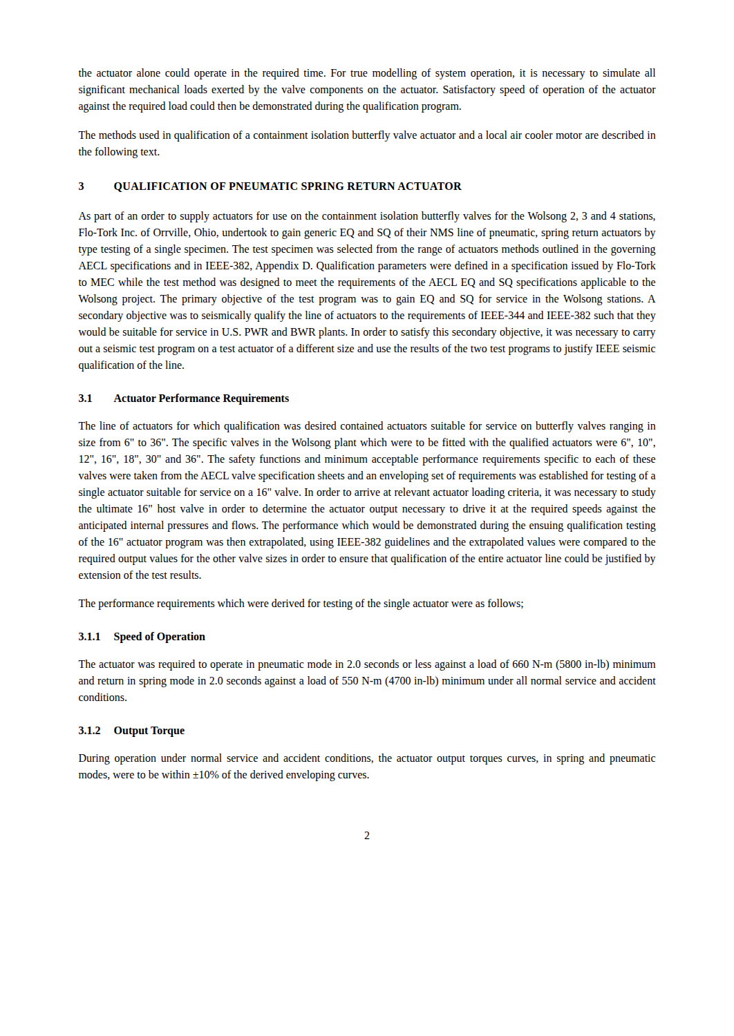the actuator alone could operate in the required time. For true modelling of system operation, it is necessary to simulate all significant mechanical loads exerted by the valve components on the actuator. Satisfactory speed of operation of the actuator against the required load could then be demonstrated during the qualification program.
The methods used in qualification of a containment isolation butterfly valve actuator and a local air cooler motor are described in the following text.
3 QUALIFICATION OF PNEUMATIC SPRING RETURN ACTUATOR
As part of an order to supply actuators for use on the containment isolation butterfly valves for the Wolsong 2, 3 and 4 stations, Flo-Tork Inc. of Orrville, Ohio, undertook to gain generic EQ and SQ of their NMS line of pneumatic, spring return actuators by type testing of a single specimen. The test specimen was selected from the range of actuators methods outlined in the governing AECL specifications and in IEEE-382, Appendix D. Qualification parameters were defined in a specification issued by Flo-Tork to MEC while the test method was designed to meet the requirements of the AECL EQ and SQ specifications applicable to the Wolsong project. The primary objective of the test program was to gain EQ and SQ for service in the Wolsong stations. A secondary objective was to seismically qualify the line of actuators to the requirements of IEEE-344 and IEEE-382 such that they would be suitable for service in U.S. PWR and BWR plants. In order to satisfy this secondary objective, it was necessary to carry out a seismic test program on a test actuator of a different size and use the results of the two test programs to justify IEEE seismic qualification of the line.
3.1 Actuator Performance Requirements
The line of actuators for which qualification was desired contained actuators suitable for service on butterfly valves ranging in size from 6" to 36". The specific valves in the Wolsong plant which were to be fitted with the qualified actuators were 6", 10", 12", 16", 18", 30" and 36". The safety functions and minimum acceptable performance requirements specific to each of these valves were taken from the AECL valve specification sheets and an enveloping set of requirements was established for testing of a single actuator suitable for service on a 16" valve. In order to arrive at relevant actuator loading criteria, it was necessary to study the ultimate 16" host valve in order to determine the actuator output necessary to drive it at the required speeds against the anticipated internal pressures and flows. The performance which would be demonstrated during the ensuing qualification testing of the 16" actuator program was then extrapolated, using IEEE-382 guidelines and the extrapolated values were compared to the required output values for the other valve sizes in order to ensure that qualification of the entire actuator line could be justified by extension of the test results.
The performance requirements which were derived for testing of the single actuator were as follows;
3.1.1 Speed of Operation
The actuator was required to operate in pneumatic mode in 2.0 seconds or less against a load of 660 N-m (5800 in-lb) minimum and return in spring mode in 2.0 seconds against a load of 550 N-m (4700 in-lb) minimum under all normal service and accident conditions.
3.1.2 Output Torque
During operation under normal service and accident conditions, the actuator output torques curves, in spring and pneumatic modes, were to be within ±10% of the derived enveloping curves.
2